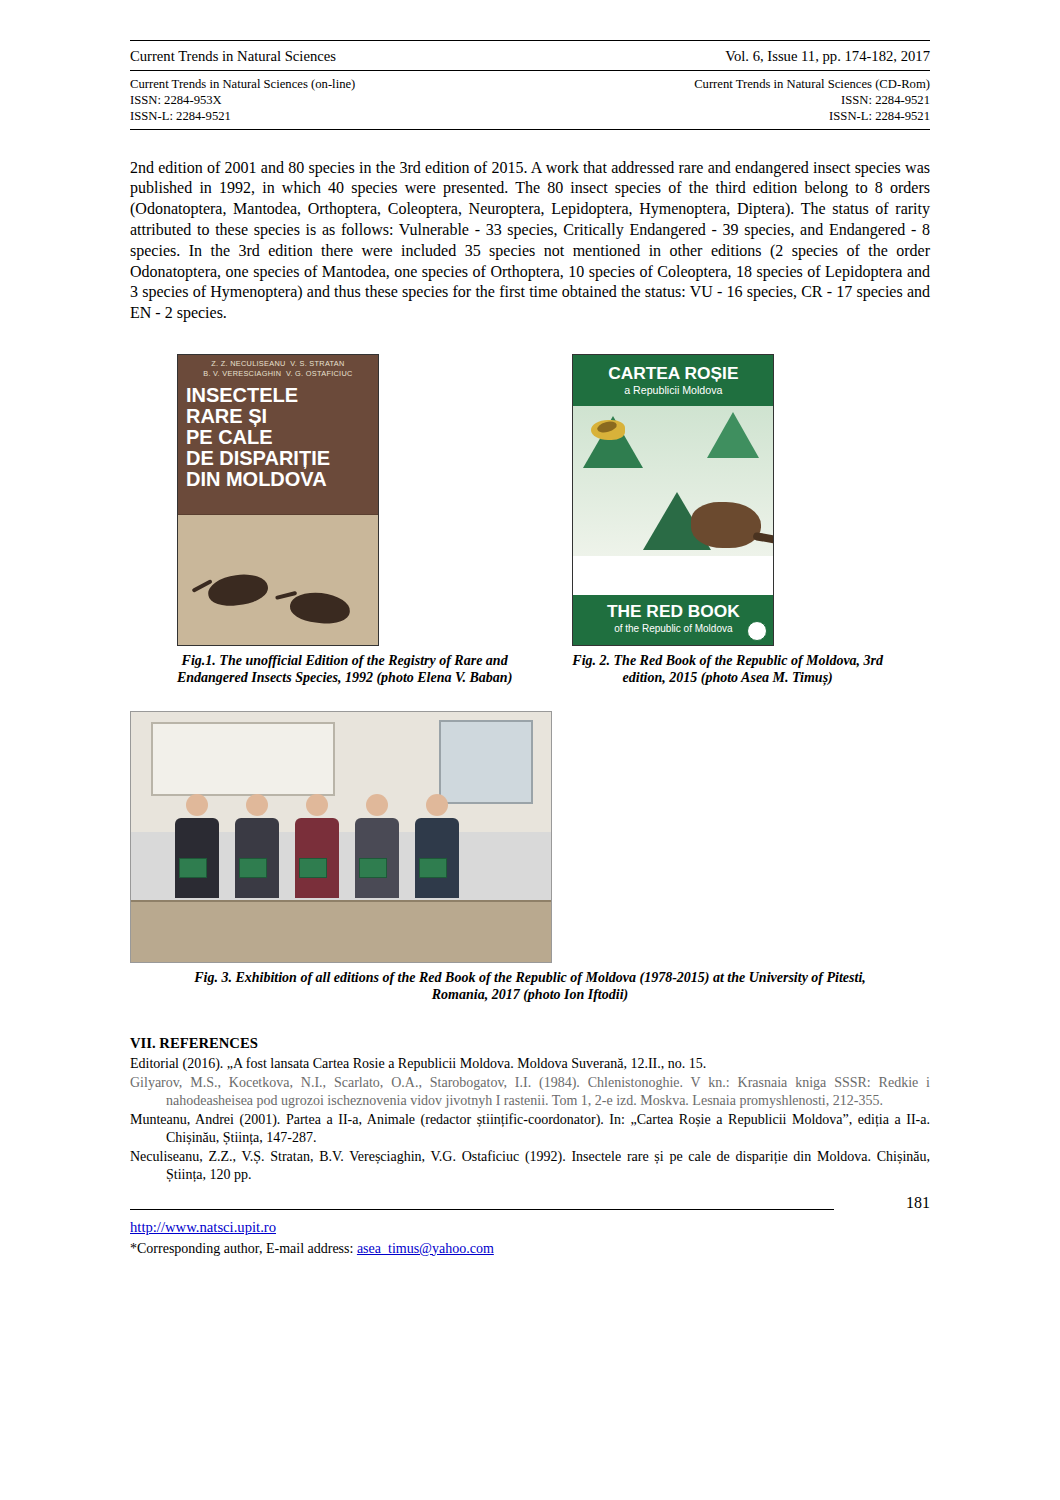Current Trends in Natural Sciences
Vol. 6, Issue 11, pp. 174-182, 2017
Current Trends in Natural Sciences (on-line)
ISSN: 2284-953X
ISSN-L: 2284-9521
Current Trends in Natural Sciences (CD-Rom)
ISSN: 2284-9521
ISSN-L: 2284-9521
2nd edition of 2001 and 80 species in the 3rd edition of 2015. A work that addressed rare and endangered insect species was published in 1992, in which 40 species were presented. The 80 insect species of the third edition belong to 8 orders (Odonatoptera, Mantodea, Orthoptera, Coleoptera, Neuroptera, Lepidoptera, Hymenoptera, Diptera). The status of rarity attributed to these species is as follows: Vulnerable - 33 species, Critically Endangered - 39 species, and Endangered - 8 species. In the 3rd edition there were included 35 species not mentioned in other editions (2 species of the order Odonatoptera, one species of Mantodea, one species of Orthoptera, 10 species of Coleoptera, 18 species of Lepidoptera and 3 species of Hymenoptera) and thus these species for the first time obtained the status: VU - 16 species, CR - 17 species and EN - 2 species.
Z. Z. NECULISEANU V. S. STRATAN
B. V. VERESCIAGHIN V. G. OSTAFICIUC
INSECTELE
RARE ȘI
PE CALE
DE DISPARIȚIE
DIN MOLDOVA
Fig.1. The unofficial Edition of the Registry of Rare and
Endangered Insects Species, 1992 (photo Elena V. Baban)
CARTEA ROȘIE
a Republicii Moldova
THE RED BOOK
of the Republic of Moldova
Fig. 2. The Red Book of the Republic of Moldova, 3rd
edition, 2015 (photo Asea M. Timuș)
Fig. 3. Exhibition of all editions of the Red Book of the Republic of Moldova (1978-2015) at the University of Pitesti,
Romania, 2017 (photo Ion Iftodii)
VII. REFERENCES
Editorial (2016). „A fost lansata Cartea Rosie a Republicii Moldova. Moldova Suverană, 12.II., no. 15.
Gilyarov, M.S., Kocetkova, N.I., Scarlato, O.A., Starobogatov, I.I. (1984). Chlenistonoghie. V kn.: Krasnaia kniga SSSR: Redkie i nahodeasheisea pod ugrozoi ischeznovenia vidov jivotnyh I rastenii. Tom 1, 2-e izd. Moskva. Lesnaia promyshlenosti, 212-355.
Munteanu, Andrei (2001). Partea a II-a, Animale (redactor științific-coordonator). In: „Cartea Roșie a Republicii Moldova”, ediția a II-a. Chișinău, Știința, 147-287.
Neculiseanu, Z.Z., V.Ș. Stratan, B.V. Vereșciaghin, V.G. Ostaficiuc (1992). Insectele rare și pe cale de dispariție din Moldova. Chișinău, Știința, 120 pp.
181
http://www.natsci.upit.ro
*Corresponding author, E-mail address: asea_timus@yahoo.com